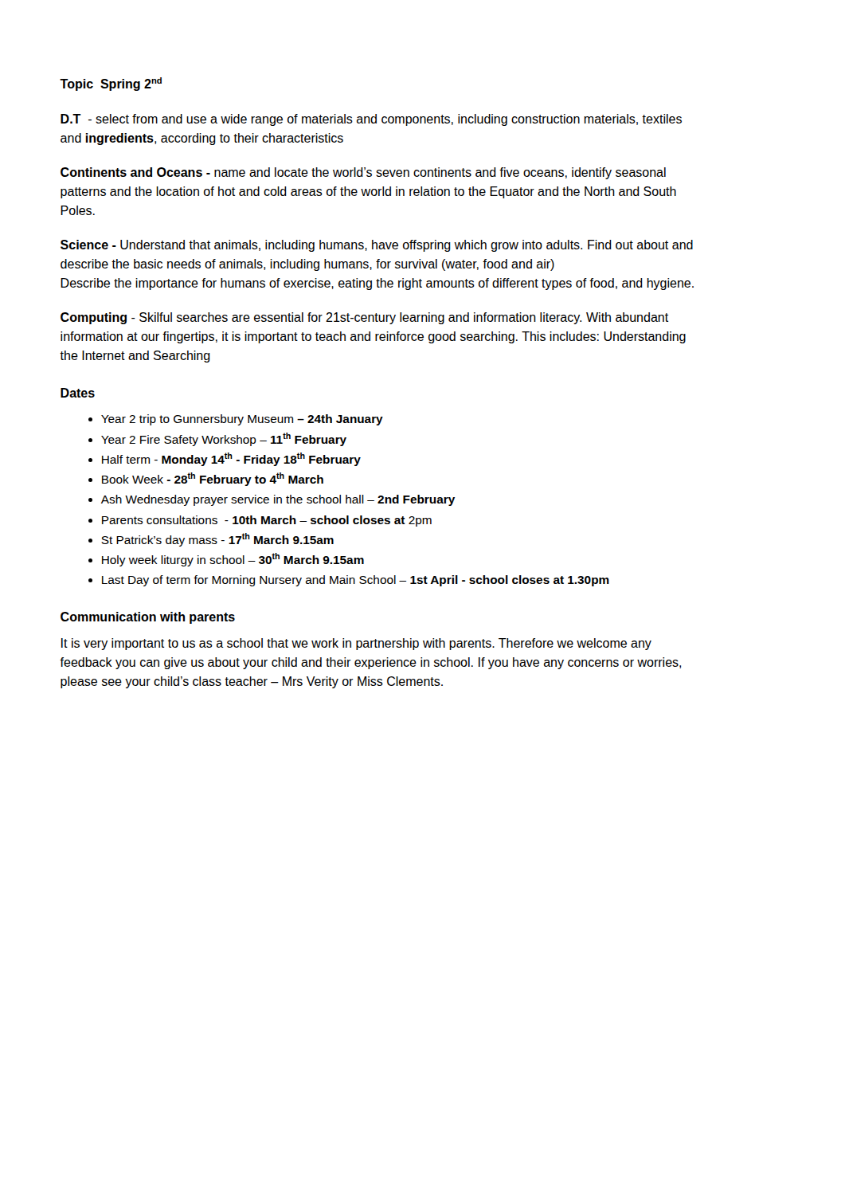Topic Spring 2nd
D.T - select from and use a wide range of materials and components, including construction materials, textiles and ingredients, according to their characteristics
Continents and Oceans - name and locate the world’s seven continents and five oceans, identify seasonal patterns and the location of hot and cold areas of the world in relation to the Equator and the North and South Poles.
Science - Understand that animals, including humans, have offspring which grow into adults. Find out about and describe the basic needs of animals, including humans, for survival (water, food and air)
Describe the importance for humans of exercise, eating the right amounts of different types of food, and hygiene.
Computing - Skilful searches are essential for 21st-century learning and information literacy. With abundant information at our fingertips, it is important to teach and reinforce good searching. This includes: Understanding the Internet and Searching
Dates
Year 2 trip to Gunnersbury Museum – 24th January
Year 2 Fire Safety Workshop – 11th February
Half term - Monday 14th - Friday 18th February
Book Week - 28th February to 4th March
Ash Wednesday prayer service in the school hall – 2nd February
Parents consultations - 10th March – school closes at 2pm
St Patrick’s day mass - 17th March 9.15am
Holy week liturgy in school – 30th March 9.15am
Last Day of term for Morning Nursery and Main School – 1st April - school closes at 1.30pm
Communication with parents
It is very important to us as a school that we work in partnership with parents. Therefore we welcome any feedback you can give us about your child and their experience in school. If you have any concerns or worries, please see your child’s class teacher – Mrs Verity or Miss Clements.